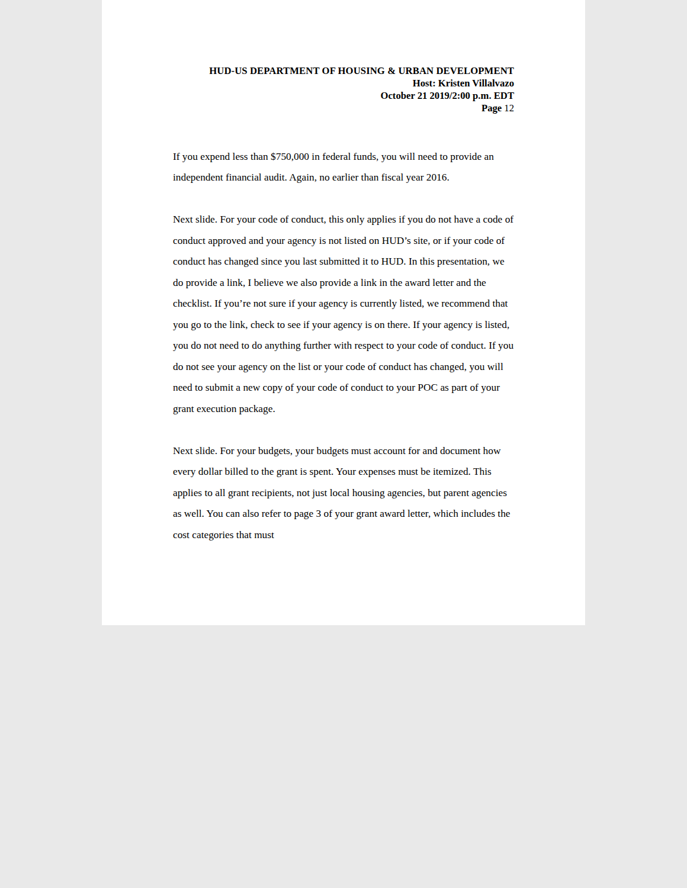HUD-US DEPARTMENT OF HOUSING & URBAN DEVELOPMENT
Host: Kristen Villalvazo
October 21 2019/2:00 p.m. EDT
Page 12
If you expend less than $750,000 in federal funds, you will need to provide an independent financial audit. Again, no earlier than fiscal year 2016.
Next slide. For your code of conduct, this only applies if you do not have a code of conduct approved and your agency is not listed on HUD’s site, or if your code of conduct has changed since you last submitted it to HUD. In this presentation, we do provide a link, I believe we also provide a link in the award letter and the checklist. If you’re not sure if your agency is currently listed, we recommend that you go to the link, check to see if your agency is on there. If your agency is listed, you do not need to do anything further with respect to your code of conduct. If you do not see your agency on the list or your code of conduct has changed, you will need to submit a new copy of your code of conduct to your POC as part of your grant execution package.
Next slide. For your budgets, your budgets must account for and document how every dollar billed to the grant is spent. Your expenses must be itemized. This applies to all grant recipients, not just local housing agencies, but parent agencies as well. You can also refer to page 3 of your grant award letter, which includes the cost categories that must